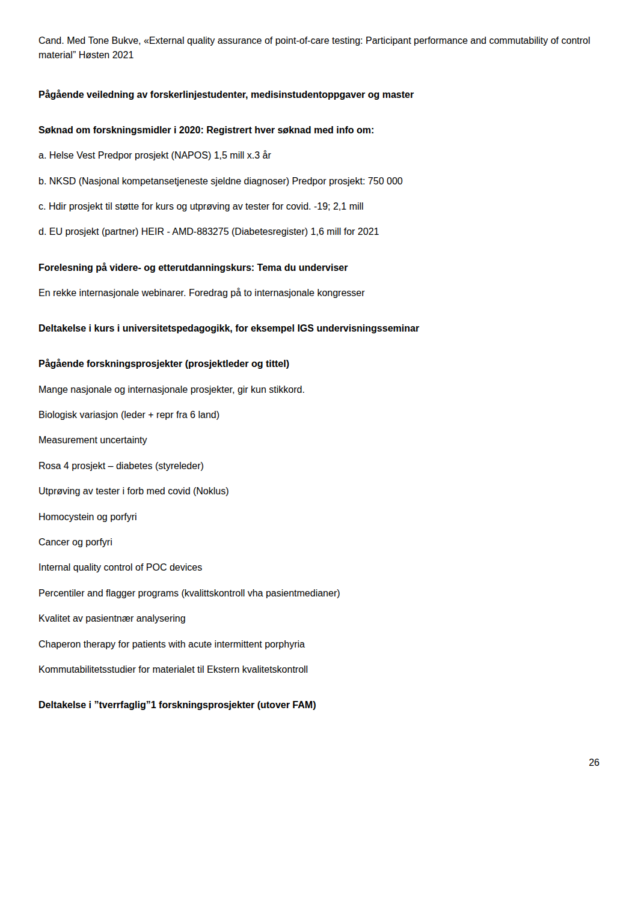Cand. Med Tone Bukve, «External quality assurance of point-of-care testing: Participant performance and commutability of control material” Høsten 2021
Pågående veiledning av forskerlinjestudenter, medisinstudentoppgaver og master
Søknad om forskningsmidler i 2020: Registrert hver søknad med info om:
a. Helse Vest Predpor prosjekt (NAPOS) 1,5 mill x.3 år
b. NKSD (Nasjonal kompetansetjeneste sjeldne diagnoser) Predpor prosjekt: 750 000
c. Hdir prosjekt til støtte for kurs og utprøving av tester for covid. -19; 2,1 mill
d. EU prosjekt (partner) HEIR - AMD-883275 (Diabetesregister) 1,6 mill for 2021
Forelesning på videre- og etterutdanningskurs: Tema du underviser
En rekke internasjonale webinarer. Foredrag på to internasjonale kongresser
Deltakelse i kurs i universitetspedagogikk, for eksempel IGS undervisningsseminar
Pågående forskningsprosjekter (prosjektleder og tittel)
Mange nasjonale og internasjonale prosjekter, gir kun stikkord.
Biologisk variasjon (leder + repr fra 6 land)
Measurement uncertainty
Rosa 4 prosjekt – diabetes (styreleder)
Utprøving av tester i forb med covid (Noklus)
Homocystein og porfyri
Cancer og porfyri
Internal quality control of POC devices
Percentiler and flagger programs (kvalittskontroll vha pasientmedianer)
Kvalitet av pasientnær analysering
Chaperon therapy for patients with acute intermittent porphyria
Kommutabilitetsstudier for materialet til Ekstern kvalitetskontroll
Deltakelse i ”tverrfaglig”1 forskningsprosjekter (utover FAM)
26